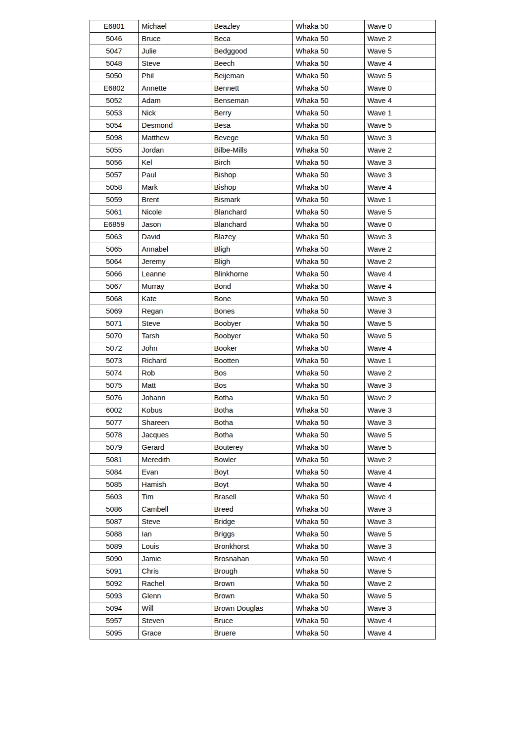| E6801 | Michael | Beazley | Whaka 50 | Wave 0 |
| 5046 | Bruce | Beca | Whaka 50 | Wave 2 |
| 5047 | Julie | Bedggood | Whaka 50 | Wave 5 |
| 5048 | Steve | Beech | Whaka 50 | Wave 4 |
| 5050 | Phil | Beijeman | Whaka 50 | Wave 5 |
| E6802 | Annette | Bennett | Whaka 50 | Wave 0 |
| 5052 | Adam | Benseman | Whaka 50 | Wave 4 |
| 5053 | Nick | Berry | Whaka 50 | Wave 1 |
| 5054 | Desmond | Besa | Whaka 50 | Wave 5 |
| 5098 | Matthew | Bevege | Whaka 50 | Wave 3 |
| 5055 | Jordan | Bilbe-Mills | Whaka 50 | Wave 2 |
| 5056 | Kel | Birch | Whaka 50 | Wave 3 |
| 5057 | Paul | Bishop | Whaka 50 | Wave 3 |
| 5058 | Mark | Bishop | Whaka 50 | Wave 4 |
| 5059 | Brent | Bismark | Whaka 50 | Wave 1 |
| 5061 | Nicole | Blanchard | Whaka 50 | Wave 5 |
| E6859 | Jason | Blanchard | Whaka 50 | Wave 0 |
| 5063 | David | Blazey | Whaka 50 | Wave 3 |
| 5065 | Annabel | Bligh | Whaka 50 | Wave 2 |
| 5064 | Jeremy | Bligh | Whaka 50 | Wave 2 |
| 5066 | Leanne | Blinkhorne | Whaka 50 | Wave 4 |
| 5067 | Murray | Bond | Whaka 50 | Wave 4 |
| 5068 | Kate | Bone | Whaka 50 | Wave 3 |
| 5069 | Regan | Bones | Whaka 50 | Wave 3 |
| 5071 | Steve | Boobyer | Whaka 50 | Wave 5 |
| 5070 | Tarsh | Boobyer | Whaka 50 | Wave 5 |
| 5072 | John | Booker | Whaka 50 | Wave 4 |
| 5073 | Richard | Bootten | Whaka 50 | Wave 1 |
| 5074 | Rob | Bos | Whaka 50 | Wave 2 |
| 5075 | Matt | Bos | Whaka 50 | Wave 3 |
| 5076 | Johann | Botha | Whaka 50 | Wave 2 |
| 6002 | Kobus | Botha | Whaka 50 | Wave 3 |
| 5077 | Shareen | Botha | Whaka 50 | Wave 3 |
| 5078 | Jacques | Botha | Whaka 50 | Wave 5 |
| 5079 | Gerard | Bouterey | Whaka 50 | Wave 5 |
| 5081 | Meredith | Bowler | Whaka 50 | Wave 2 |
| 5084 | Evan | Boyt | Whaka 50 | Wave 4 |
| 5085 | Hamish | Boyt | Whaka 50 | Wave 4 |
| 5603 | Tim | Brasell | Whaka 50 | Wave 4 |
| 5086 | Cambell | Breed | Whaka 50 | Wave 3 |
| 5087 | Steve | Bridge | Whaka 50 | Wave 3 |
| 5088 | Ian | Briggs | Whaka 50 | Wave 5 |
| 5089 | Louis | Bronkhorst | Whaka 50 | Wave 3 |
| 5090 | Jamie | Brosnahan | Whaka 50 | Wave 4 |
| 5091 | Chris | Brough | Whaka 50 | Wave 5 |
| 5092 | Rachel | Brown | Whaka 50 | Wave 2 |
| 5093 | Glenn | Brown | Whaka 50 | Wave 5 |
| 5094 | Will | Brown Douglas | Whaka 50 | Wave 3 |
| 5957 | Steven | Bruce | Whaka 50 | Wave 4 |
| 5095 | Grace | Bruere | Whaka 50 | Wave 4 |